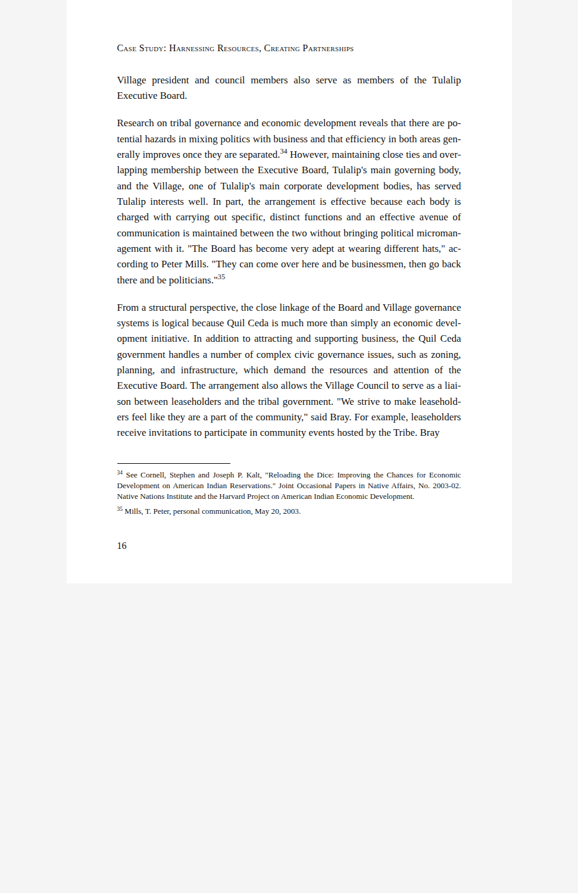Case Study: Harnessing Resources, Creating Partnerships
Village president and council members also serve as members of the Tulalip Executive Board.
Research on tribal governance and economic development reveals that there are potential hazards in mixing politics with business and that efficiency in both areas generally improves once they are separated.34 However, maintaining close ties and overlapping membership between the Executive Board, Tulalip's main governing body, and the Village, one of Tulalip's main corporate development bodies, has served Tulalip interests well. In part, the arrangement is effective because each body is charged with carrying out specific, distinct functions and an effective avenue of communication is maintained between the two without bringing political micromanagement with it. "The Board has become very adept at wearing different hats," according to Peter Mills. "They can come over here and be businessmen, then go back there and be politicians."35
From a structural perspective, the close linkage of the Board and Village governance systems is logical because Quil Ceda is much more than simply an economic development initiative. In addition to attracting and supporting business, the Quil Ceda government handles a number of complex civic governance issues, such as zoning, planning, and infrastructure, which demand the resources and attention of the Executive Board. The arrangement also allows the Village Council to serve as a liaison between leaseholders and the tribal government. "We strive to make leaseholders feel like they are a part of the community," said Bray. For example, leaseholders receive invitations to participate in community events hosted by the Tribe. Bray
34 See Cornell, Stephen and Joseph P. Kalt, "Reloading the Dice: Improving the Chances for Economic Development on American Indian Reservations." Joint Occasional Papers in Native Affairs, No. 2003-02. Native Nations Institute and the Harvard Project on American Indian Economic Development.
35 Mills, T. Peter, personal communication, May 20, 2003.
16